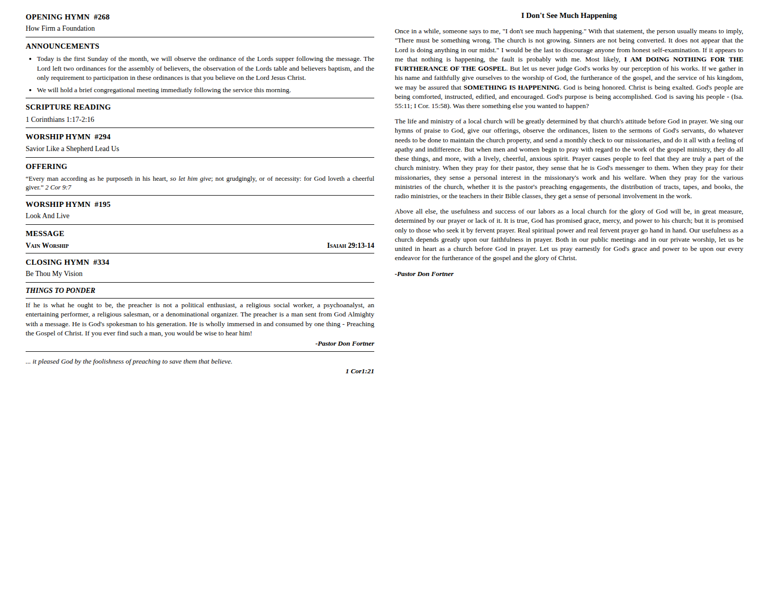OPENING HYMN #268
How Firm a Foundation
ANNOUNCEMENTS
Today is the first Sunday of the month, we will observe the ordinance of the Lords supper following the message. The Lord left two ordinances for the assembly of believers, the observation of the Lords table and believers baptism, and the only requirement to participation in these ordinances is that you believe on the Lord Jesus Christ.
We will hold a brief congregational meeting immediatly following the service this morning.
SCRIPTURE READING
1 Corinthians 1:17-2:16
WORSHIP HYMN #294
Savior Like a Shepherd Lead Us
OFFERING
“Every man according as he purposeth in his heart, so let him give; not grudgingly, or of necessity: for God loveth a cheerful giver.” 2 Cor 9:7
WORSHIP HYMN #195
Look And Live
MESSAGE
Vain Worship Isaiah 29:13-14
CLOSING HYMN #334
Be Thou My Vision
THINGS TO PONDER
If he is what he ought to be, the preacher is not a political enthusiast, a religious social worker, a psychoanalyst, an entertaining performer, a religious salesman, or a denominational organizer. The preacher is a man sent from God Almighty with a message. He is God's spokesman to his generation. He is wholly immersed in and consumed by one thing - Preaching the Gospel of Christ. If you ever find such a man, you would be wise to hear him!
-Pastor Don Fortner
... it pleased God by the foolishness of preaching to save them that believe.
1 Cor1:21
I Don't See Much Happening
Once in a while, someone says to me, "I don't see much happening." With that statement, the person usually means to imply, "There must be something wrong. The church is not growing. Sinners are not being converted. It does not appear that the Lord is doing anything in our midst." I would be the last to discourage anyone from honest self-examination. If it appears to me that nothing is happening, the fault is probably with me. Most likely, I AM DOING NOTHING FOR THE FURTHERANCE OF THE GOSPEL. But let us never judge God's works by our perception of his works. If we gather in his name and faithfully give ourselves to the worship of God, the furtherance of the gospel, and the service of his kingdom, we may be assured that SOMETHING IS HAPPENING. God is being honored. Christ is being exalted. God's people are being comforted, instructed, edified, and encouraged. God's purpose is being accomplished. God is saving his people - (Isa. 55:11; I Cor. 15:58). Was there something else you wanted to happen?
The life and ministry of a local church will be greatly determined by that church's attitude before God in prayer. We sing our hymns of praise to God, give our offerings, observe the ordinances, listen to the sermons of God's servants, do whatever needs to be done to maintain the church property, and send a monthly check to our missionaries, and do it all with a feeling of apathy and indifference. But when men and women begin to pray with regard to the work of the gospel ministry, they do all these things, and more, with a lively, cheerful, anxious spirit. Prayer causes people to feel that they are truly a part of the church ministry. When they pray for their pastor, they sense that he is God's messenger to them. When they pray for their missionaries, they sense a personal interest in the missionary's work and his welfare. When they pray for the various ministries of the church, whether it is the pastor's preaching engagements, the distribution of tracts, tapes, and books, the radio ministries, or the teachers in their Bible classes, they get a sense of personal involvement in the work.
Above all else, the usefulness and success of our labors as a local church for the glory of God will be, in great measure, determined by our prayer or lack of it. It is true, God has promised grace, mercy, and power to his church; but it is promised only to those who seek it by fervent prayer. Real spiritual power and real fervent prayer go hand in hand. Our usefulness as a church depends greatly upon our faithfulness in prayer. Both in our public meetings and in our private worship, let us be united in heart as a church before God in prayer. Let us pray earnestly for God's grace and power to be upon our every endeavor for the furtherance of the gospel and the glory of Christ.
-Pastor Don Fortner